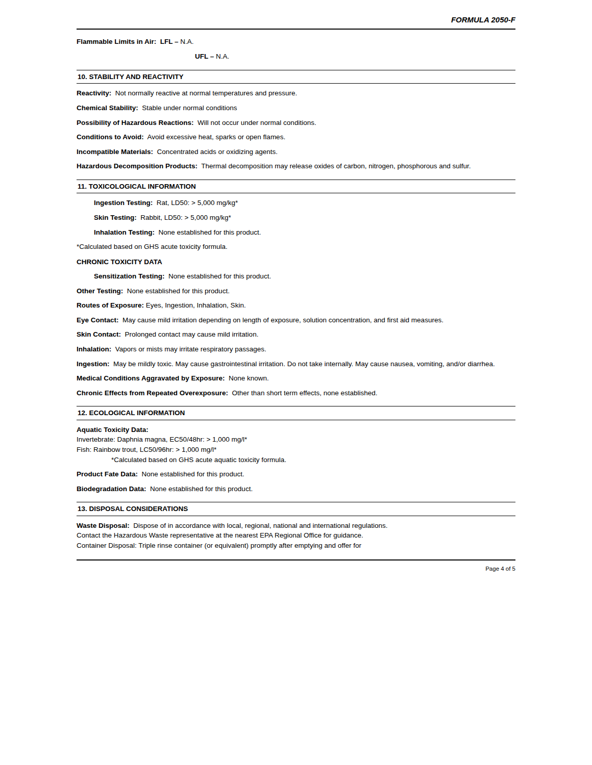FORMULA 2050-F
Flammable Limits in Air: LFL – N.A.
UFL – N.A.
10. STABILITY AND REACTIVITY
Reactivity: Not normally reactive at normal temperatures and pressure.
Chemical Stability: Stable under normal conditions
Possibility of Hazardous Reactions: Will not occur under normal conditions.
Conditions to Avoid: Avoid excessive heat, sparks or open flames.
Incompatible Materials: Concentrated acids or oxidizing agents.
Hazardous Decomposition Products: Thermal decomposition may release oxides of carbon, nitrogen, phosphorous and sulfur.
11. TOXICOLOGICAL INFORMATION
Ingestion Testing: Rat, LD50: > 5,000 mg/kg*
Skin Testing: Rabbit, LD50: > 5,000 mg/kg*
Inhalation Testing: None established for this product.
*Calculated based on GHS acute toxicity formula.
CHRONIC TOXICITY DATA
Sensitization Testing: None established for this product.
Other Testing: None established for this product.
Routes of Exposure: Eyes, Ingestion, Inhalation, Skin.
Eye Contact: May cause mild irritation depending on length of exposure, solution concentration, and first aid measures.
Skin Contact: Prolonged contact may cause mild irritation.
Inhalation: Vapors or mists may irritate respiratory passages.
Ingestion: May be mildly toxic. May cause gastrointestinal irritation. Do not take internally. May cause nausea, vomiting, and/or diarrhea.
Medical Conditions Aggravated by Exposure: None known.
Chronic Effects from Repeated Overexposure: Other than short term effects, none established.
12. ECOLOGICAL INFORMATION
Aquatic Toxicity Data:
Invertebrate: Daphnia magna, EC50/48hr: > 1,000 mg/l*
Fish: Rainbow trout, LC50/96hr: > 1,000 mg/l*
*Calculated based on GHS acute aquatic toxicity formula.
Product Fate Data: None established for this product.
Biodegradation Data: None established for this product.
13. DISPOSAL CONSIDERATIONS
Waste Disposal: Dispose of in accordance with local, regional, national and international regulations.
Contact the Hazardous Waste representative at the nearest EPA Regional Office for guidance.
Container Disposal: Triple rinse container (or equivalent) promptly after emptying and offer for
Page 4 of 5